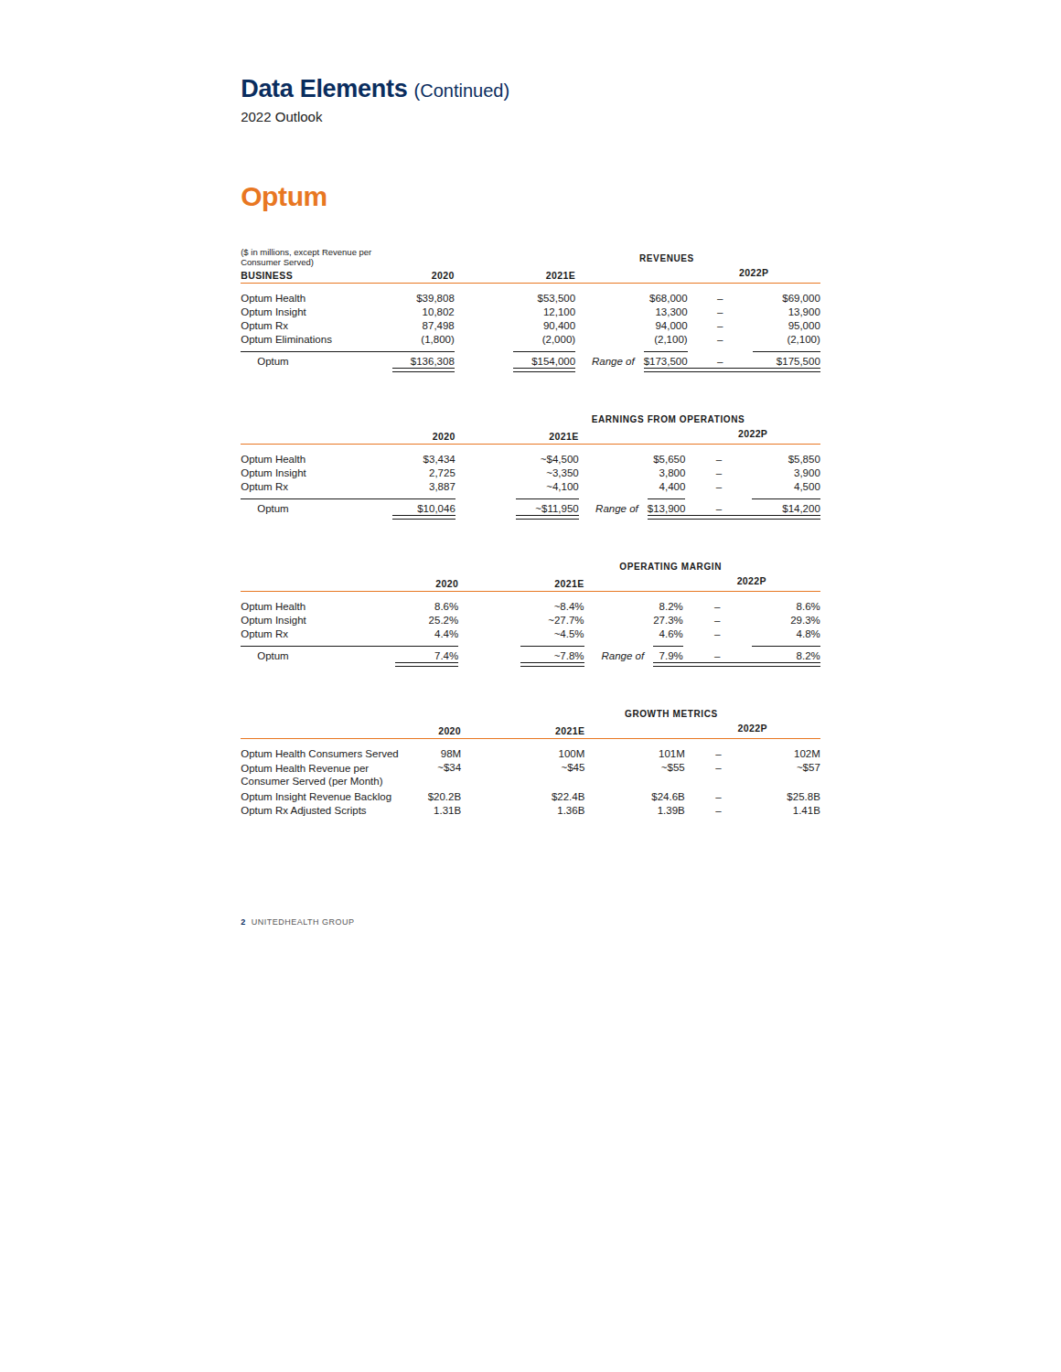Data Elements (Continued)
2022 Outlook
Optum
| ($ in millions, except Revenue per Consumer Served) | | | REVENUES |
| BUSINESS | 2020 | | 2021E | | | 2022P |
| Optum Health | $39,808 | | $53,500 | | $68,000 | – | $69,000 |
| Optum Insight | 10,802 | | 12,100 | | 13,300 | – | 13,900 |
| Optum Rx | 87,498 | | 90,400 | | 94,000 | – | 95,000 |
| Optum Eliminations | (1,800) | | (2,000) | | (2,100) | – | (2,100) |
| Optum | $136,308 | | $154,000 | Range of | $173,500 | – | $175,500 |
| | | | EARNINGS FROM OPERATIONS |
| | 2020 | | 2021E | | | 2022P |
| Optum Health | $3,434 | | ~$4,500 | | $5,650 | – | $5,850 |
| Optum Insight | 2,725 | | ~3,350 | | 3,800 | – | 3,900 |
| Optum Rx | 3,887 | | ~4,100 | | 4,400 | – | 4,500 |
| Optum | $10,046 | | ~$11,950 | Range of | $13,900 | – | $14,200 |
| | | | OPERATING MARGIN |
| | 2020 | | 2021E | | | 2022P |
| Optum Health | 8.6% | | ~8.4% | | 8.2% | – | 8.6% |
| Optum Insight | 25.2% | | ~27.7% | | 27.3% | – | 29.3% |
| Optum Rx | 4.4% | | ~4.5% | | 4.6% | – | 4.8% |
| Optum | 7.4% | | ~7.8% | Range of | 7.9% | – | 8.2% |
| | | | GROWTH METRICS |
| | 2020 | | 2021E | | | 2022P |
| Optum Health Consumers Served | 98M | | 100M | | 101M | – | 102M |
| Optum Health Revenue per Consumer Served (per Month) | ~$34 | | ~$45 | | ~$55 | – | ~$57 |
| Optum Insight Revenue Backlog | $20.2B | | $22.4B | | $24.6B | – | $25.8B |
| Optum Rx Adjusted Scripts | 1.31B | | 1.36B | | 1.39B | – | 1.41B |
2 UNITEDHEALTH GROUP